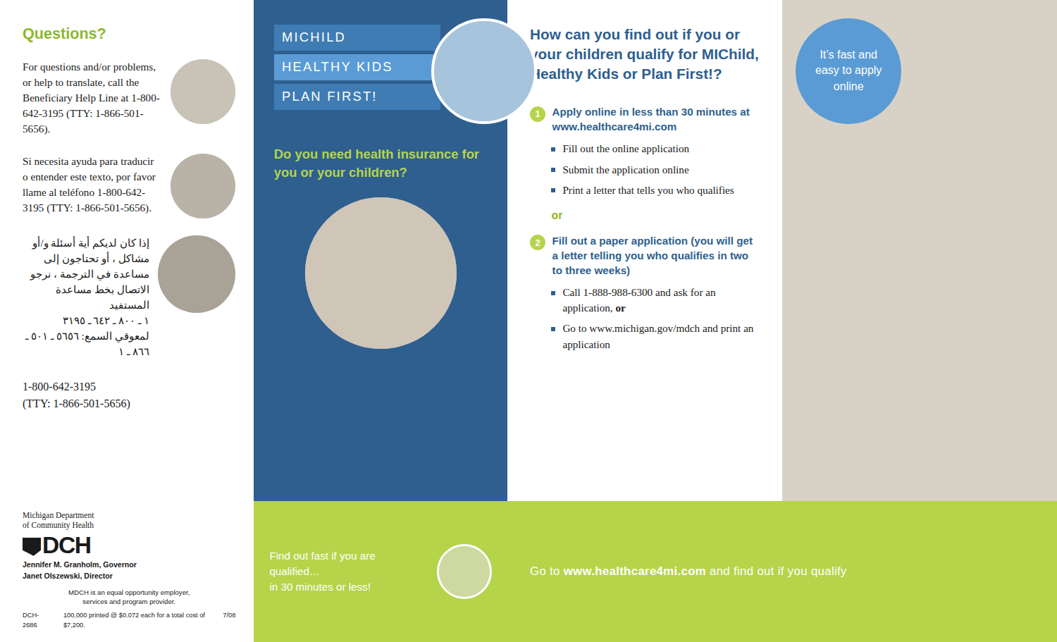Questions?
For questions and/or problems, or help to translate, call the Beneficiary Help Line at 1-800-642-3195 (TTY: 1-866-501-5656).
Si necesita ayuda para traducir o entender este texto, por favor llame al teléfono 1-800-642-3195 (TTY: 1-866-501-5656).
إذا كان لديكم أية أسئلة و/أو مشاكل ، أو تحتاجون إلى مساعدة في الترجمة ، نرجو الاتصال بخط مساعدة المستفيد
١ ـ ٨٠٠ ـ ٦٤٢ ـ ٣١٩٥
لمعوقي السمع: ٥٦٥٦ ـ ٥٠١ ـ ٨٦٦ ـ ١
1-800-642-3195
(TTY: 1-866-501-5656)
If you or your family need help with food, shelter, or other daily living expenses, contact your local Department of Human Services office. Ask for the Assistance Application.
MICHILD HEALTHY KIDS PLAN FIRST!
Do you need health insurance for you or your children?
Apply now on the Internet! www.healthcare4mi.com
How can you find out if you or your children qualify for MIChild, Healthy Kids or Plan First!?
1 Apply online in less than 30 minutes at www.healthcare4mi.com
Fill out the online application
Submit the application online
Print a letter that tells you who qualifies
or
2 Fill out a paper application (you will get a letter telling you who qualifies in two to three weeks)
Call 1-888-988-6300 and ask for an application, or
Go to www.michigan.gov/mdch and print an application
It’s fast and easy to apply online
Michigan Department
of Community Health
DCH
Jennifer M. Granholm, Governor
Janet Olszewski, Director
MDCH is an equal opportunity employer,
services and program provider.
DCH-2686 100,000 printed @ $0.072 each for a total cost of $7,200. 7/08
Find out fast if you are qualified…
in 30 minutes or less!
Go to www.healthcare4mi.com and find out if you qualify